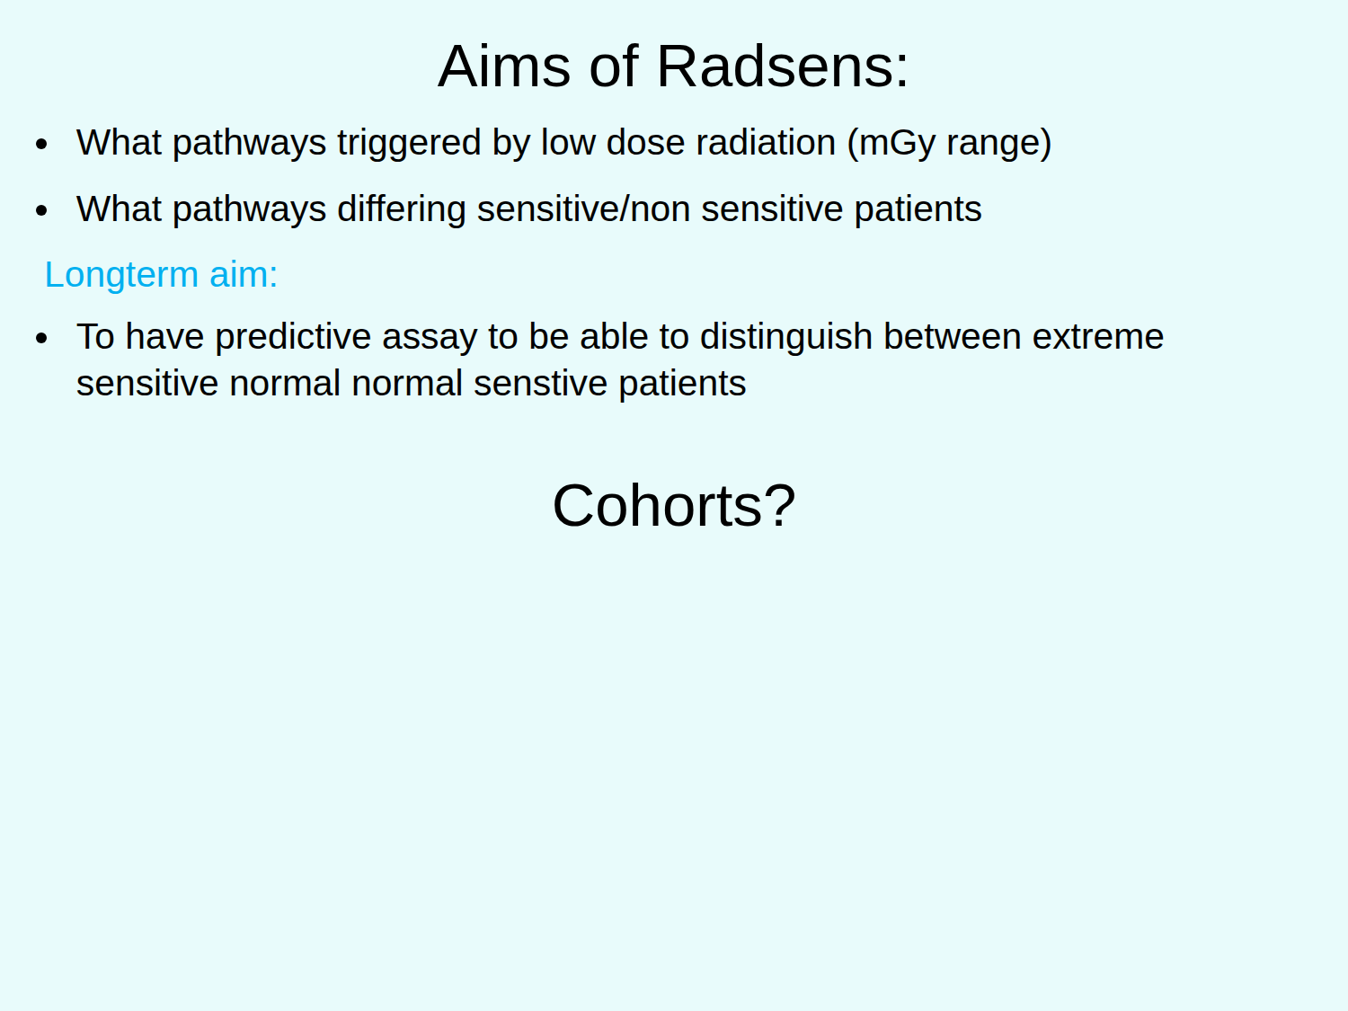Aims of Radsens:
What pathways triggered by low dose radiation (mGy range)
What pathways differing sensitive/non sensitive patients
Longterm aim:
To have predictive assay to be able to distinguish between extreme sensitive normal normal senstive patients
Cohorts?